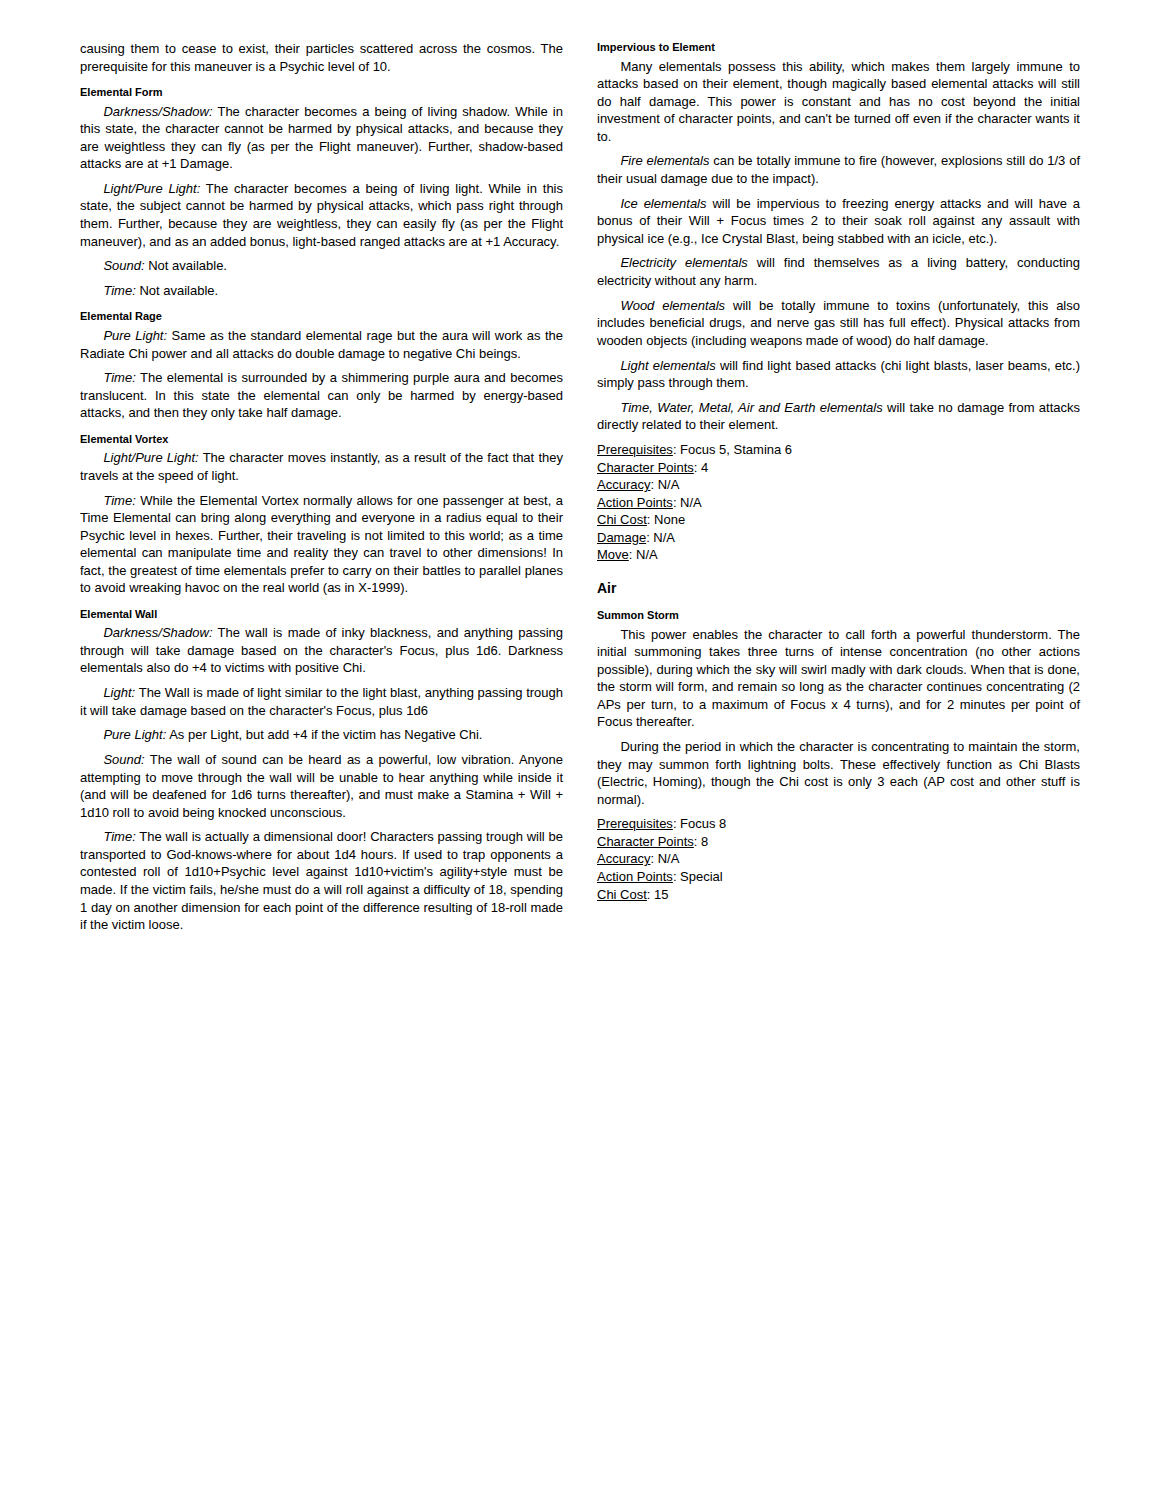causing them to cease to exist, their particles scattered across the cosmos. The prerequisite for this maneuver is a Psychic level of 10.
Elemental Form
Darkness/Shadow: The character becomes a being of living shadow. While in this state, the character cannot be harmed by physical attacks, and because they are weightless they can fly (as per the Flight maneuver). Further, shadow-based attacks are at +1 Damage.
Light/Pure Light: The character becomes a being of living light. While in this state, the subject cannot be harmed by physical attacks, which pass right through them. Further, because they are weightless, they can easily fly (as per the Flight maneuver), and as an added bonus, light-based ranged attacks are at +1 Accuracy.
Sound: Not available.
Time: Not available.
Elemental Rage
Pure Light: Same as the standard elemental rage but the aura will work as the Radiate Chi power and all attacks do double damage to negative Chi beings.
Time: The elemental is surrounded by a shimmering purple aura and becomes translucent. In this state the elemental can only be harmed by energy-based attacks, and then they only take half damage.
Elemental Vortex
Light/Pure Light: The character moves instantly, as a result of the fact that they travels at the speed of light.
Time: While the Elemental Vortex normally allows for one passenger at best, a Time Elemental can bring along everything and everyone in a radius equal to their Psychic level in hexes. Further, their traveling is not limited to this world; as a time elemental can manipulate time and reality they can travel to other dimensions! In fact, the greatest of time elementals prefer to carry on their battles to parallel planes to avoid wreaking havoc on the real world (as in X-1999).
Elemental Wall
Darkness/Shadow: The wall is made of inky blackness, and anything passing through will take damage based on the character's Focus, plus 1d6. Darkness elementals also do +4 to victims with positive Chi.
Light: The Wall is made of light similar to the light blast, anything passing trough it will take damage based on the character's Focus, plus 1d6
Pure Light: As per Light, but add +4 if the victim has Negative Chi.
Sound: The wall of sound can be heard as a powerful, low vibration. Anyone attempting to move through the wall will be unable to hear anything while inside it (and will be deafened for 1d6 turns thereafter), and must make a Stamina + Will + 1d10 roll to avoid being knocked unconscious.
Time: The wall is actually a dimensional door! Characters passing trough will be transported to God-knows-where for about 1d4 hours. If used to trap opponents a contested roll of 1d10+Psychic level against 1d10+victim's agility+style must be made. If the victim fails, he/she must do a will roll against a difficulty of 18, spending 1 day on another dimension for each point of the difference resulting of 18-roll made if the victim loose.
Impervious to Element
Many elementals possess this ability, which makes them largely immune to attacks based on their element, though magically based elemental attacks will still do half damage. This power is constant and has no cost beyond the initial investment of character points, and can't be turned off even if the character wants it to.
Fire elementals can be totally immune to fire (however, explosions still do 1/3 of their usual damage due to the impact).
Ice elementals will be impervious to freezing energy attacks and will have a bonus of their Will + Focus times 2 to their soak roll against any assault with physical ice (e.g., Ice Crystal Blast, being stabbed with an icicle, etc.).
Electricity elementals will find themselves as a living battery, conducting electricity without any harm.
Wood elementals will be totally immune to toxins (unfortunately, this also includes beneficial drugs, and nerve gas still has full effect). Physical attacks from wooden objects (including weapons made of wood) do half damage.
Light elementals will find light based attacks (chi light blasts, laser beams, etc.) simply pass through them.
Time, Water, Metal, Air and Earth elementals will take no damage from attacks directly related to their element.
Prerequisites: Focus 5, Stamina 6
Character Points: 4
Accuracy: N/A
Action Points: N/A
Chi Cost: None
Damage: N/A
Move: N/A
Air
Summon Storm
This power enables the character to call forth a powerful thunderstorm. The initial summoning takes three turns of intense concentration (no other actions possible), during which the sky will swirl madly with dark clouds. When that is done, the storm will form, and remain so long as the character continues concentrating (2 APs per turn, to a maximum of Focus x 4 turns), and for 2 minutes per point of Focus thereafter.
During the period in which the character is concentrating to maintain the storm, they may summon forth lightning bolts. These effectively function as Chi Blasts (Electric, Homing), though the Chi cost is only 3 each (AP cost and other stuff is normal).
Prerequisites: Focus 8
Character Points: 8
Accuracy: N/A
Action Points: Special
Chi Cost: 15